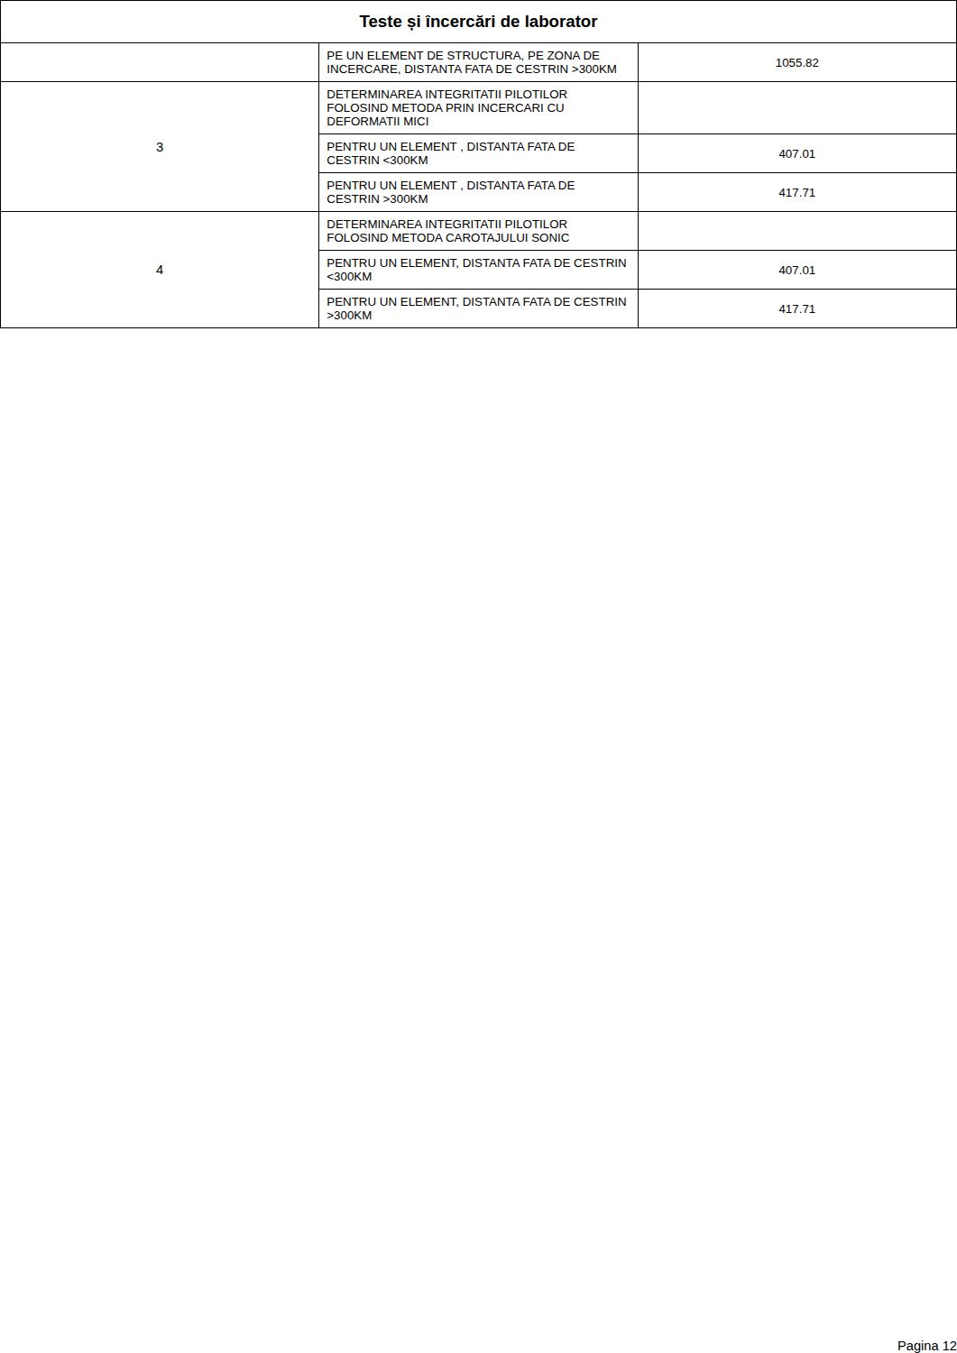| Teste și încercări de laborator |
| | PE UN ELEMENT DE STRUCTURA, PE ZONA DE INCERCARE, DISTANTA FATA DE CESTRIN >300KM | 1055.82 |
| 3 | DETERMINAREA INTEGRITATII PILOTILOR FOLOSIND METODA PRIN INCERCARI CU DEFORMATII MICI | |
| PENTRU UN ELEMENT , DISTANTA FATA DE CESTRIN <300KM | 407.01 |
| PENTRU UN ELEMENT , DISTANTA FATA DE CESTRIN >300KM | 417.71 |
| 4 | DETERMINAREA INTEGRITATII PILOTILOR FOLOSIND METODA CAROTAJULUI SONIC | |
| PENTRU UN ELEMENT, DISTANTA FATA DE CESTRIN <300KM | 407.01 |
| PENTRU UN ELEMENT, DISTANTA FATA DE CESTRIN >300KM | 417.71 |
Pagina 12